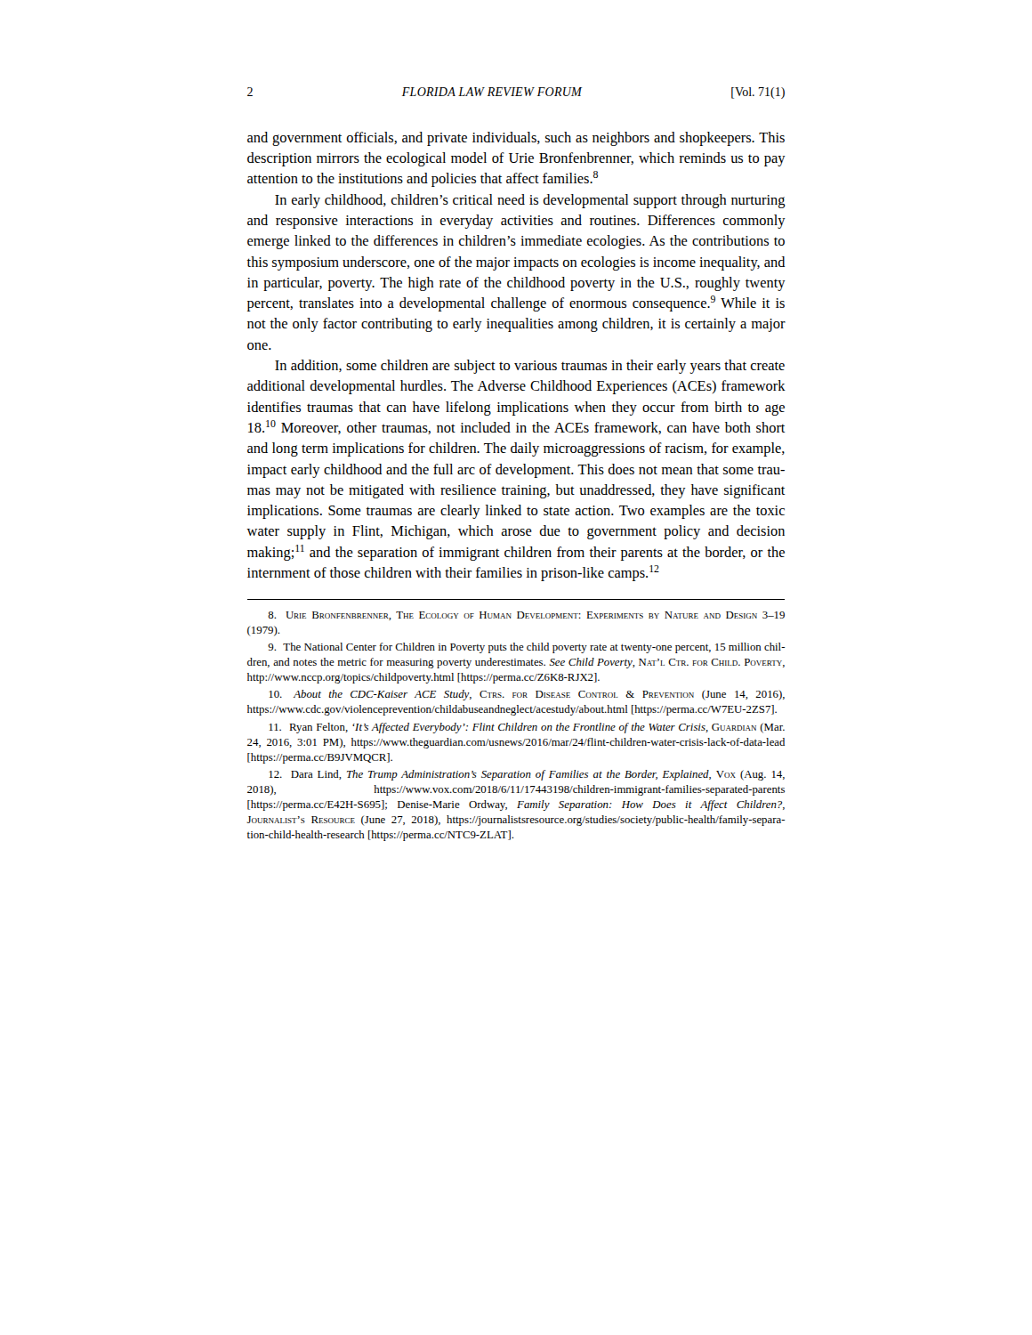2 FLORIDA LAW REVIEW FORUM [Vol. 71(1)
and government officials, and private individuals, such as neighbors and shopkeepers. This description mirrors the ecological model of Urie Bronfenbrenner, which reminds us to pay attention to the institutions and policies that affect families.8
In early childhood, children’s critical need is developmental support through nurturing and responsive interactions in everyday activities and routines. Differences commonly emerge linked to the differences in children’s immediate ecologies. As the contributions to this symposium underscore, one of the major impacts on ecologies is income inequality, and in particular, poverty. The high rate of the childhood poverty in the U.S., roughly twenty percent, translates into a developmental challenge of enormous consequence.9 While it is not the only factor contributing to early inequalities among children, it is certainly a major one.
In addition, some children are subject to various traumas in their early years that create additional developmental hurdles. The Adverse Childhood Experiences (ACEs) framework identifies traumas that can have lifelong implications when they occur from birth to age 18.10 Moreover, other traumas, not included in the ACEs framework, can have both short and long term implications for children. The daily microaggressions of racism, for example, impact early childhood and the full arc of development. This does not mean that some traumas may not be mitigated with resilience training, but unaddressed, they have significant implications. Some traumas are clearly linked to state action. Two examples are the toxic water supply in Flint, Michigan, which arose due to government policy and decision making;11 and the separation of immigrant children from their parents at the border, or the internment of those children with their families in prison-like camps.12
8. Urie Bronfenbrenner, The Ecology of Human Development: Experiments by Nature and Design 3–19 (1979).
9. The National Center for Children in Poverty puts the child poverty rate at twenty-one percent, 15 million children, and notes the metric for measuring poverty underestimates. See Child Poverty, Nat’l Ctr. for Child. Poverty, http://www.nccp.org/topics/childpoverty.html [https://perma.cc/Z6K8-RJX2].
10. About the CDC-Kaiser ACE Study, Ctrs. for Disease Control & Prevention (June 14, 2016), https://www.cdc.gov/violenceprevention/childabuseandneglect/acestudy/about.html [https://perma.cc/W7EU-2ZS7].
11. Ryan Felton, ‘It’s Affected Everybody’: Flint Children on the Frontline of the Water Crisis, Guardian (Mar. 24, 2016, 3:01 PM), https://www.theguardian.com/usnews/2016/mar/24/flint-children-water-crisis-lack-of-data-lead [https://perma.cc/B9JVMQCR].
12. Dara Lind, The Trump Administration’s Separation of Families at the Border, Explained, Vox (Aug. 14, 2018), https://www.vox.com/2018/6/11/17443198/children-immigrant-families-separated-parents [https://perma.cc/E42H-S695]; Denise-Marie Ordway, Family Separation: How Does it Affect Children?, Journalist’s Resource (June 27, 2018), https://journalistsresource.org/studies/society/public-health/family-separation-child-health-research [https://perma.cc/NTC9-ZLAT].